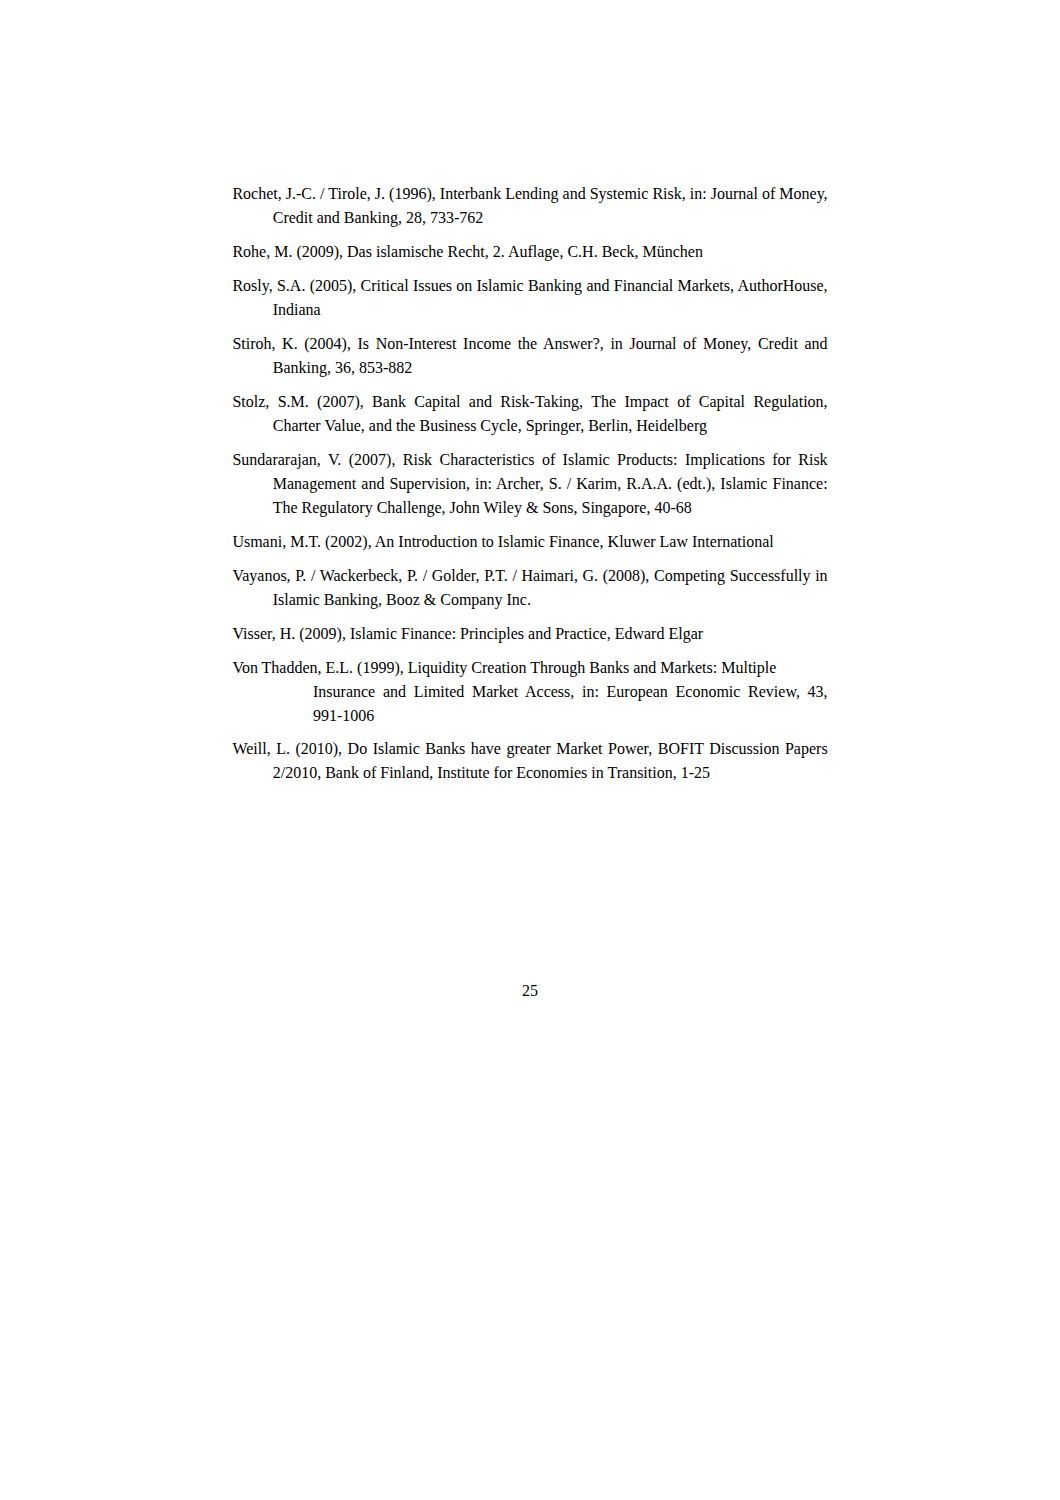Rochet, J.-C. / Tirole, J. (1996), Interbank Lending and Systemic Risk, in: Journal of Money, Credit and Banking, 28, 733-762
Rohe, M. (2009), Das islamische Recht, 2. Auflage, C.H. Beck, München
Rosly, S.A. (2005), Critical Issues on Islamic Banking and Financial Markets, AuthorHouse, Indiana
Stiroh, K. (2004), Is Non-Interest Income the Answer?, in Journal of Money, Credit and Banking, 36, 853-882
Stolz, S.M. (2007), Bank Capital and Risk-Taking, The Impact of Capital Regulation, Charter Value, and the Business Cycle, Springer, Berlin, Heidelberg
Sundararajan, V. (2007), Risk Characteristics of Islamic Products: Implications for Risk Management and Supervision, in: Archer, S. / Karim, R.A.A. (edt.), Islamic Finance: The Regulatory Challenge, John Wiley & Sons, Singapore, 40-68
Usmani, M.T. (2002), An Introduction to Islamic Finance, Kluwer Law International
Vayanos, P. / Wackerbeck, P. / Golder, P.T. / Haimari, G. (2008), Competing Successfully in Islamic Banking, Booz & Company Inc.
Visser, H. (2009), Islamic Finance: Principles and Practice, Edward Elgar
Von Thadden, E.L. (1999), Liquidity Creation Through Banks and Markets: MultipleInsurance and Limited Market Access, in: European Economic Review, 43, 991-1006
Weill, L. (2010), Do Islamic Banks have greater Market Power, BOFIT Discussion Papers 2/2010, Bank of Finland, Institute for Economies in Transition, 1-25
25